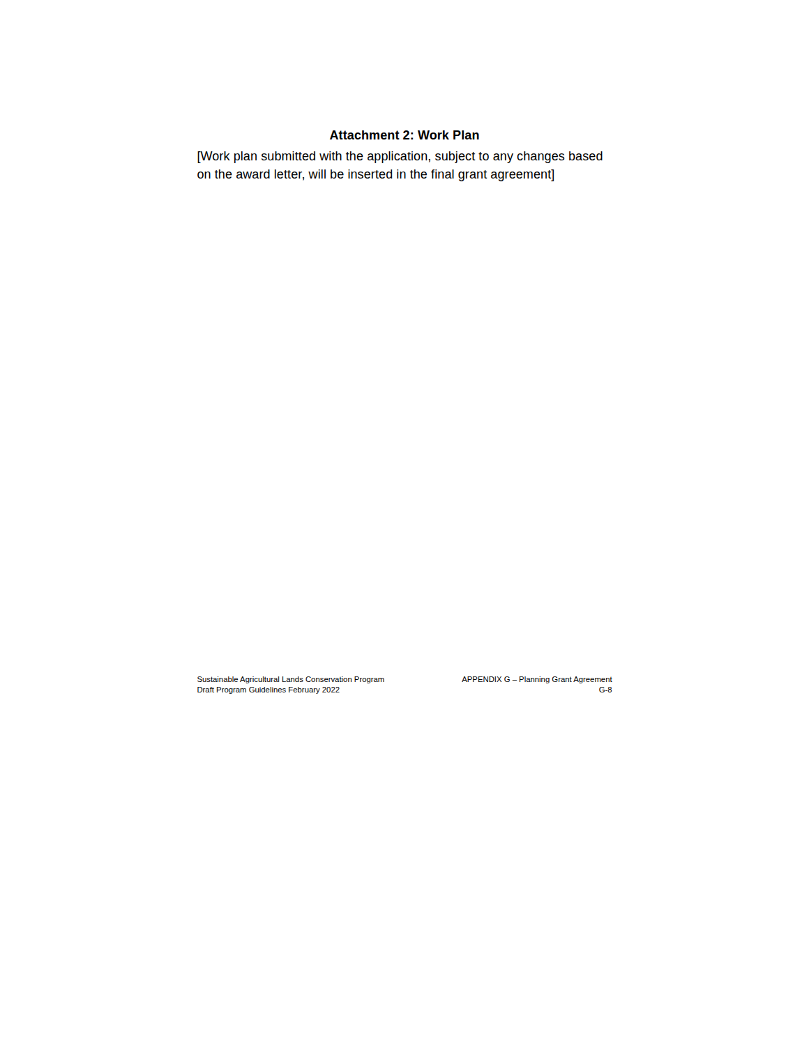Attachment 2: Work Plan
[Work plan submitted with the application, subject to any changes based on the award letter, will be inserted in the final grant agreement]
Sustainable Agricultural Lands Conservation Program
Draft Program Guidelines February 2022
APPENDIX G – Planning Grant Agreement
G-8